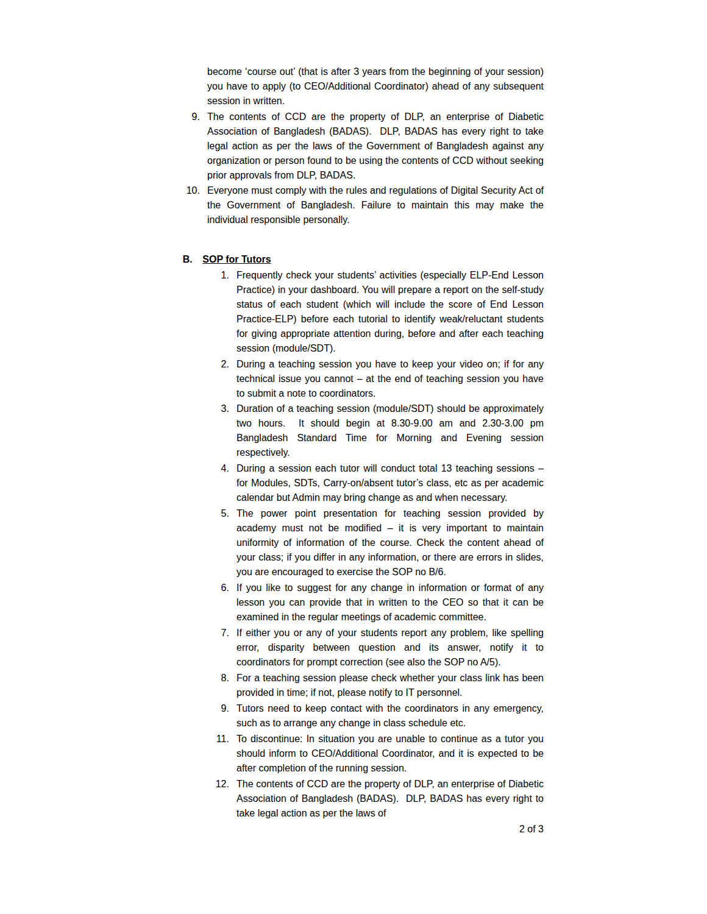become ‘course out’ (that is after 3 years from the beginning of your session) you have to apply (to CEO/Additional Coordinator) ahead of any subsequent session in written.
The contents of CCD are the property of DLP, an enterprise of Diabetic Association of Bangladesh (BADAS). DLP, BADAS has every right to take legal action as per the laws of the Government of Bangladesh against any organization or person found to be using the contents of CCD without seeking prior approvals from DLP, BADAS.
Everyone must comply with the rules and regulations of Digital Security Act of the Government of Bangladesh. Failure to maintain this may make the individual responsible personally.
B. SOP for Tutors
Frequently check your students’ activities (especially ELP-End Lesson Practice) in your dashboard. You will prepare a report on the self-study status of each student (which will include the score of End Lesson Practice-ELP) before each tutorial to identify weak/reluctant students for giving appropriate attention during, before and after each teaching session (module/SDT).
During a teaching session you have to keep your video on; if for any technical issue you cannot – at the end of teaching session you have to submit a note to coordinators.
Duration of a teaching session (module/SDT) should be approximately two hours. It should begin at 8.30-9.00 am and 2.30-3.00 pm Bangladesh Standard Time for Morning and Evening session respectively.
During a session each tutor will conduct total 13 teaching sessions – for Modules, SDTs, Carry-on/absent tutor’s class, etc as per academic calendar but Admin may bring change as and when necessary.
The power point presentation for teaching session provided by academy must not be modified – it is very important to maintain uniformity of information of the course. Check the content ahead of your class; if you differ in any information, or there are errors in slides, you are encouraged to exercise the SOP no B/6.
If you like to suggest for any change in information or format of any lesson you can provide that in written to the CEO so that it can be examined in the regular meetings of academic committee.
If either you or any of your students report any problem, like spelling error, disparity between question and its answer, notify it to coordinators for prompt correction (see also the SOP no A/5).
For a teaching session please check whether your class link has been provided in time; if not, please notify to IT personnel.
Tutors need to keep contact with the coordinators in any emergency, such as to arrange any change in class schedule etc.
To discontinue: In situation you are unable to continue as a tutor you should inform to CEO/Additional Coordinator, and it is expected to be after completion of the running session.
The contents of CCD are the property of DLP, an enterprise of Diabetic Association of Bangladesh (BADAS). DLP, BADAS has every right to take legal action as per the laws of
2 of 3